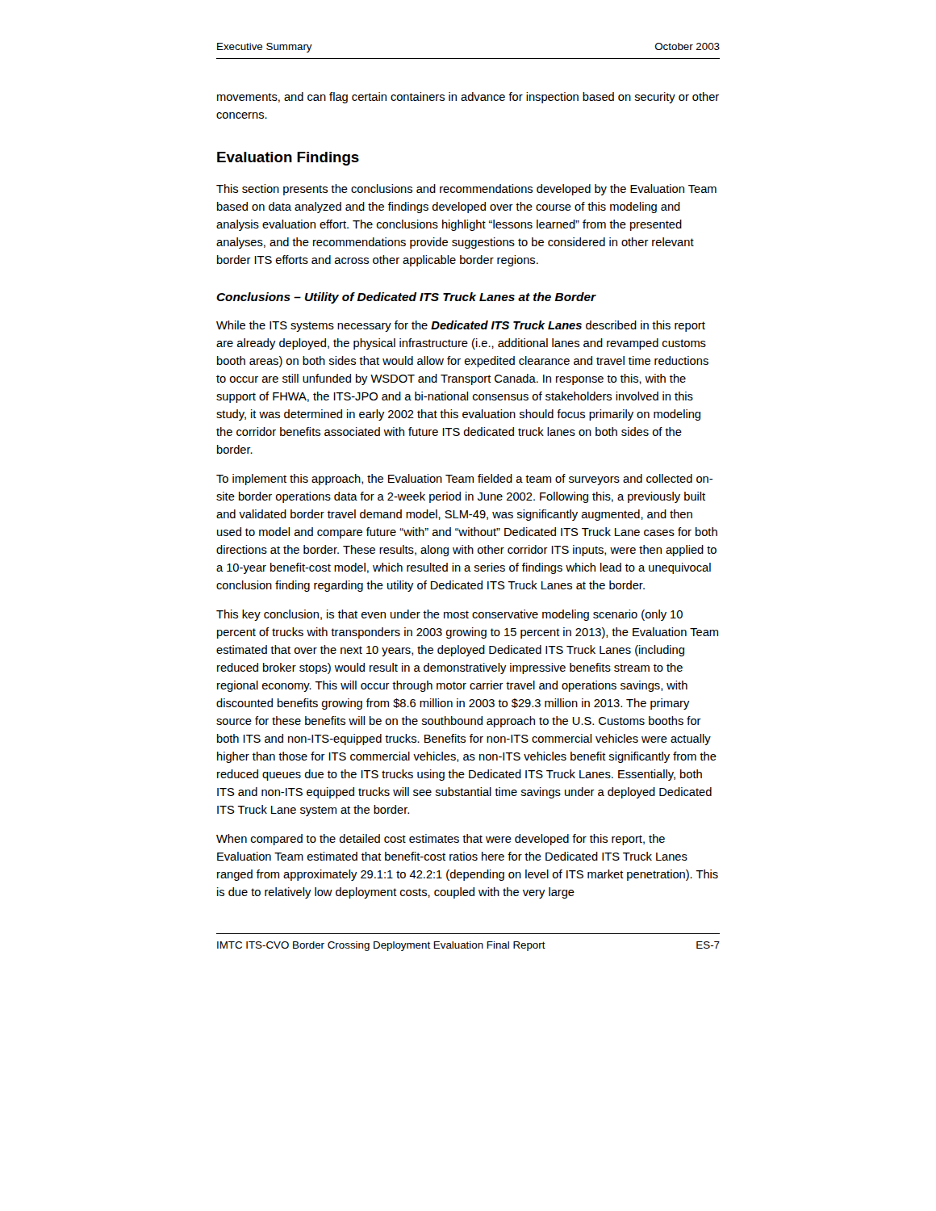Executive Summary
October 2003
movements, and can flag certain containers in advance for inspection based on security or other concerns.
Evaluation Findings
This section presents the conclusions and recommendations developed by the Evaluation Team based on data analyzed and the findings developed over the course of this modeling and analysis evaluation effort. The conclusions highlight “lessons learned” from the presented analyses, and the recommendations provide suggestions to be considered in other relevant border ITS efforts and across other applicable border regions.
Conclusions – Utility of Dedicated ITS Truck Lanes at the Border
While the ITS systems necessary for the Dedicated ITS Truck Lanes described in this report are already deployed, the physical infrastructure (i.e., additional lanes and revamped customs booth areas) on both sides that would allow for expedited clearance and travel time reductions to occur are still unfunded by WSDOT and Transport Canada. In response to this, with the support of FHWA, the ITS-JPO and a bi-national consensus of stakeholders involved in this study, it was determined in early 2002 that this evaluation should focus primarily on modeling the corridor benefits associated with future ITS dedicated truck lanes on both sides of the border.
To implement this approach, the Evaluation Team fielded a team of surveyors and collected on-site border operations data for a 2-week period in June 2002. Following this, a previously built and validated border travel demand model, SLM-49, was significantly augmented, and then used to model and compare future “with” and “without” Dedicated ITS Truck Lane cases for both directions at the border. These results, along with other corridor ITS inputs, were then applied to a 10-year benefit-cost model, which resulted in a series of findings which lead to a unequivocal conclusion finding regarding the utility of Dedicated ITS Truck Lanes at the border.
This key conclusion, is that even under the most conservative modeling scenario (only 10 percent of trucks with transponders in 2003 growing to 15 percent in 2013), the Evaluation Team estimated that over the next 10 years, the deployed Dedicated ITS Truck Lanes (including reduced broker stops) would result in a demonstratively impressive benefits stream to the regional economy. This will occur through motor carrier travel and operations savings, with discounted benefits growing from $8.6 million in 2003 to $29.3 million in 2013. The primary source for these benefits will be on the southbound approach to the U.S. Customs booths for both ITS and non-ITS-equipped trucks. Benefits for non-ITS commercial vehicles were actually higher than those for ITS commercial vehicles, as non-ITS vehicles benefit significantly from the reduced queues due to the ITS trucks using the Dedicated ITS Truck Lanes. Essentially, both ITS and non-ITS equipped trucks will see substantial time savings under a deployed Dedicated ITS Truck Lane system at the border.
When compared to the detailed cost estimates that were developed for this report, the Evaluation Team estimated that benefit-cost ratios here for the Dedicated ITS Truck Lanes ranged from approximately 29.1:1 to 42.2:1 (depending on level of ITS market penetration). This is due to relatively low deployment costs, coupled with the very large
IMTC ITS-CVO Border Crossing Deployment Evaluation Final Report
ES-7